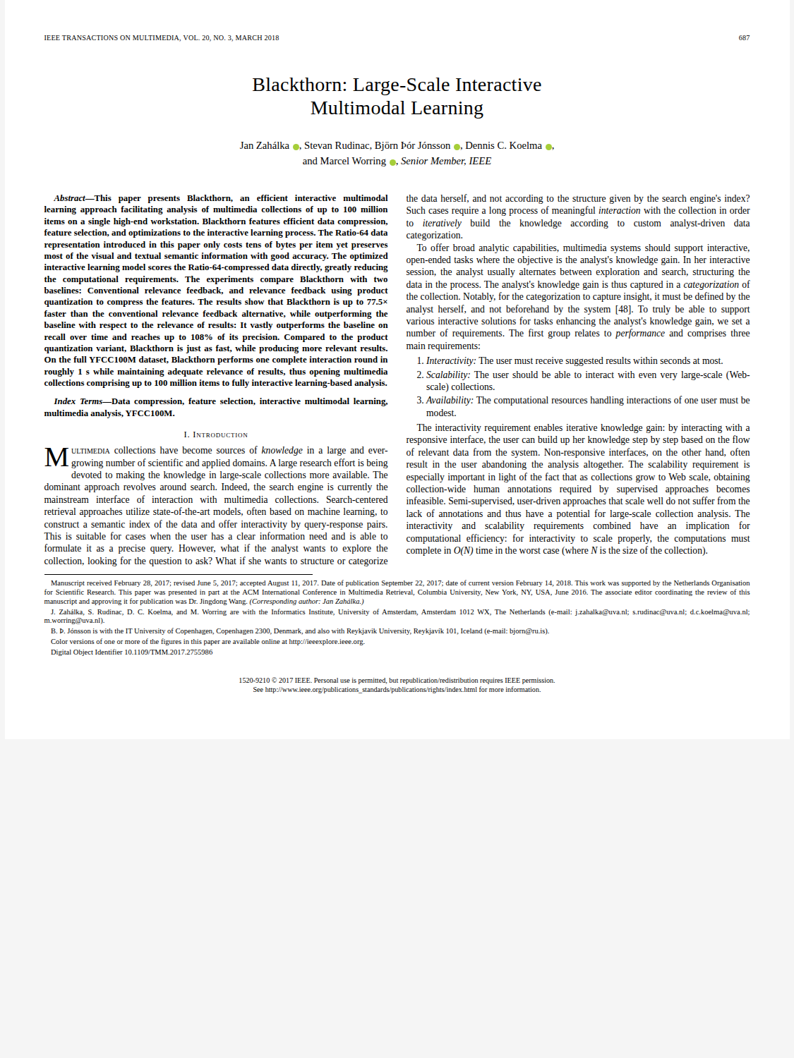IEEE TRANSACTIONS ON MULTIMEDIA, VOL. 20, NO. 3, MARCH 2018 687
Blackthorn: Large-Scale Interactive
Multimodal Learning
Jan Zahálka o, Stevan Rudinac, Björn Þór Jónsson o, Dennis C. Koelma o,
and Marcel Worring o, Senior Member, IEEE
Abstract—This paper presents Blackthorn, an efficient interactive multimodal learning approach facilitating analysis of multimedia collections of up to 100 million items on a single high-end workstation. Blackthorn features efficient data compression, feature selection, and optimizations to the interactive learning process. The Ratio-64 data representation introduced in this paper only costs tens of bytes per item yet preserves most of the visual and textual semantic information with good accuracy. The optimized interactive learning model scores the Ratio-64-compressed data directly, greatly reducing the computational requirements. The experiments compare Blackthorn with two baselines: Conventional relevance feedback, and relevance feedback using product quantization to compress the features. The results show that Blackthorn is up to 77.5× faster than the conventional relevance feedback alternative, while outperforming the baseline with respect to the relevance of results: It vastly outperforms the baseline on recall over time and reaches up to 108% of its precision. Compared to the product quantization variant, Blackthorn is just as fast, while producing more relevant results. On the full YFCC100M dataset, Blackthorn performs one complete interaction round in roughly 1 s while maintaining adequate relevance of results, thus opening multimedia collections comprising up to 100 million items to fully interactive learning-based analysis.
Index Terms—Data compression, feature selection, interactive multimodal learning, multimedia analysis, YFCC100M.
I. Introduction
Multimedia collections have become sources of knowledge in a large and ever-growing number of scientific and applied domains. A large research effort is being devoted to making the knowledge in large-scale collections more available. The dominant approach revolves around search. Indeed, the search engine is currently the mainstream interface of interaction with multimedia collections. Search-centered retrieval approaches utilize state-of-the-art models, often based on machine learning, to construct a semantic index of the data and offer interactivity by query-response pairs. This is suitable for cases when the user has a clear information need and is able to formulate it as a precise query. However, what if the analyst wants to explore the collection, looking for the question to ask? What if she wants to structure or categorize the data herself, and not according to the structure given by the search engine's index? Such cases require a long process of meaningful interaction with the collection in order to iteratively build the knowledge according to custom analyst-driven data categorization.
To offer broad analytic capabilities, multimedia systems should support interactive, open-ended tasks where the objective is the analyst's knowledge gain. In her interactive session, the analyst usually alternates between exploration and search, structuring the data in the process. The analyst's knowledge gain is thus captured in a categorization of the collection. Notably, for the categorization to capture insight, it must be defined by the analyst herself, and not beforehand by the system [48]. To truly be able to support various interactive solutions for tasks enhancing the analyst's knowledge gain, we set a number of requirements. The first group relates to performance and comprises three main requirements:
Interactivity: The user must receive suggested results within seconds at most.
Scalability: The user should be able to interact with even very large-scale (Web-scale) collections.
Availability: The computational resources handling interactions of one user must be modest.
The interactivity requirement enables iterative knowledge gain: by interacting with a responsive interface, the user can build up her knowledge step by step based on the flow of relevant data from the system. Non-responsive interfaces, on the other hand, often result in the user abandoning the analysis altogether. The scalability requirement is especially important in light of the fact that as collections grow to Web scale, obtaining collection-wide human annotations required by supervised approaches becomes infeasible. Semi-supervised, user-driven approaches that scale well do not suffer from the lack of annotations and thus have a potential for large-scale collection analysis. The interactivity and scalability requirements combined have an implication for computational efficiency: for interactivity to scale properly, the computations must complete in O(N) time in the worst case (where N is the size of the collection).
Manuscript received February 28, 2017; revised June 5, 2017; accepted August 11, 2017. Date of publication September 22, 2017; date of current version February 14, 2018. This work was supported by the Netherlands Organisation for Scientific Research. This paper was presented in part at the ACM International Conference in Multimedia Retrieval, Columbia University, New York, NY, USA, June 2016. The associate editor coordinating the review of this manuscript and approving it for publication was Dr. Jingdong Wang. (Corresponding author: Jan Zahálka.)
J. Zahálka, S. Rudinac, D. C. Koelma, and M. Worring are with the Informatics Institute, University of Amsterdam, Amsterdam 1012 WX, The Netherlands (e-mail: j.zahalka@uva.nl; s.rudinac@uva.nl; d.c.koelma@uva.nl; m.worring@uva.nl).
B. Þ. Jónsson is with the IT University of Copenhagen, Copenhagen 2300, Denmark, and also with Reykjavik University, Reykjavík 101, Iceland (e-mail: bjorn@ru.is).
Color versions of one or more of the figures in this paper are available online at http://ieeexplore.ieee.org.
Digital Object Identifier 10.1109/TMM.2017.2755986
1520-9210 © 2017 IEEE. Personal use is permitted, but republication/redistribution requires IEEE permission.
See http://www.ieee.org/publications_standards/publications/rights/index.html for more information.